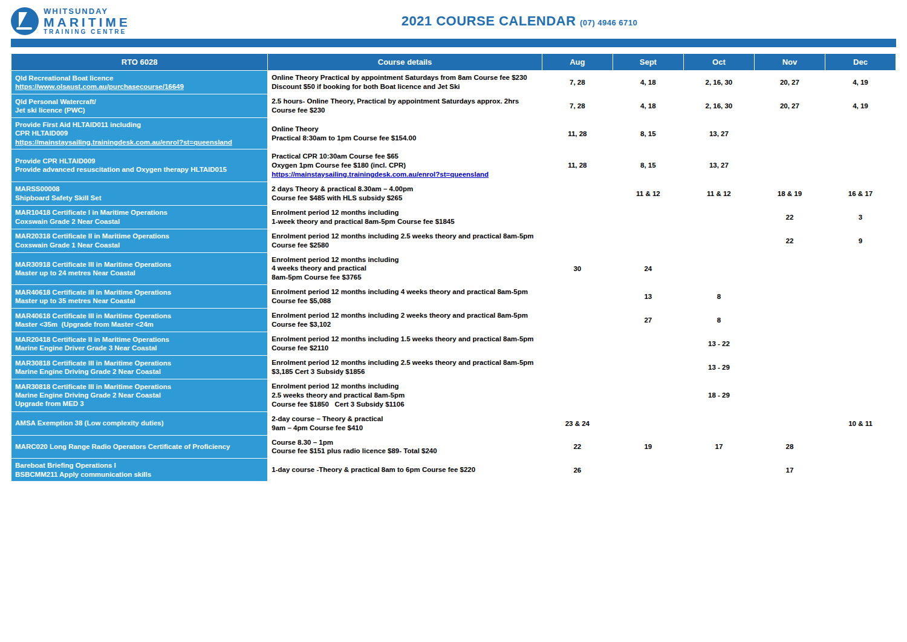WHITSUNDAY
MARITIME
TRAINING CENTRE
2021 COURSE CALENDAR (07) 4946 6710
| RTO 6028 | Course details | Aug | Sept | Oct | Nov | Dec |
| --- | --- | --- | --- | --- | --- | --- |
| Qld Recreational Boat licence https://www.olsaust.com.au/purchasecourse/16649 | Online Theory Practical by appointment Saturdays from 8am Course fee $230 Discount $50 if booking for both Boat licence and Jet Ski | 7, 28 | 4, 18 | 2, 16, 30 | 20, 27 | 4, 19 |
| Qld Personal Watercraft/ Jet ski licence (PWC) | 2.5 hours- Online Theory, Practical by appointment Saturdays approx. 2hrs Course fee $230 | 7, 28 | 4, 18 | 2, 16, 30 | 20, 27 | 4, 19 |
| Provide First Aid HLTAID011 including CPR HLTAID009 https://mainstaysailing.trainingdesk.com.au/enrol?st=queensland | Online Theory Practical 8:30am to 1pm Course fee $154.00 | 11, 28 | 8, 15 | 13, 27 | | |
| Provide CPR HLTAID009 Provide advanced resuscitation and Oxygen therapy HLTAID015 | Practical CPR 10:30am Course fee $65 Oxygen 1pm Course fee $180 (incl. CPR) https://mainstaysailing.trainingdesk.com.au/enrol?st=queensland | 11, 28 | 8, 15 | 13, 27 | | |
| MARSS00008 Shipboard Safety Skill Set | 2 days Theory & practical 8.30am – 4.00pm Course fee $485 with HLS subsidy $265 | | 11 & 12 | 11 & 12 | 18 & 19 | 16 & 17 |
| MAR10418 Certificate I in Maritime Operations Coxswain Grade 2 Near Coastal | Enrolment period 12 months including 1-week theory and practical 8am-5pm Course fee $1845 | | | | 22 | 3 |
| MAR20318 Certificate II in Maritime Operations Coxswain Grade 1 Near Coastal | Enrolment period 12 months including 2.5 weeks theory and practical 8am-5pm Course fee $2580 | | | | 22 | 9 |
| MAR30918 Certificate III in Maritime Operations Master up to 24 metres Near Coastal | Enrolment period 12 months including 4 weeks theory and practical 8am-5pm Course fee $3765 | 30 | 24 | | | |
| MAR40618 Certificate III in Maritime Operations Master up to 35 metres Near Coastal | Enrolment period 12 months including 4 weeks theory and practical 8am-5pm Course fee $5,088 | | 13 | 8 | | |
| MAR40618 Certificate III in Maritime Operations Master <35m (Upgrade from Master <24m | Enrolment period 12 months including 2 weeks theory and practical 8am-5pm Course fee $3,102 | | 27 | 8 | | |
| MAR20418 Certificate II in Maritime Operations Marine Engine Driver Grade 3 Near Coastal | Enrolment period 12 months including 1.5 weeks theory and practical 8am-5pm Course fee $2110 | | | 13 - 22 | | |
| MAR30818 Certificate III in Maritime Operations Marine Engine Driving Grade 2 Near Coastal | Enrolment period 12 months including 2.5 weeks theory and practical 8am-5pm $3,185 Cert 3 Subsidy $1856 | | | 13 - 29 | | |
| MAR30818 Certificate III in Maritime Operations Marine Engine Driving Grade 2 Near Coastal Upgrade from MED 3 | Enrolment period 12 months including 2.5 weeks theory and practical 8am-5pm Course fee $1850 Cert 3 Subsidy $1106 | | | 18 - 29 | | |
| AMSA Exemption 38 (Low complexity duties) | 2-day course – Theory & practical 9am – 4pm Course fee $410 | 23 & 24 | | | | 10 & 11 |
| MARC020 Long Range Radio Operators Certificate of Proficiency | Course 8.30 – 1pm Course fee $151 plus radio licence $89- Total $240 | 22 | 19 | 17 | 28 | |
| Bareboat Briefing Operations I BSBCMM211 Apply communication skills | 1-day course -Theory & practical 8am to 6pm Course fee $220 | 26 | | | 17 | |